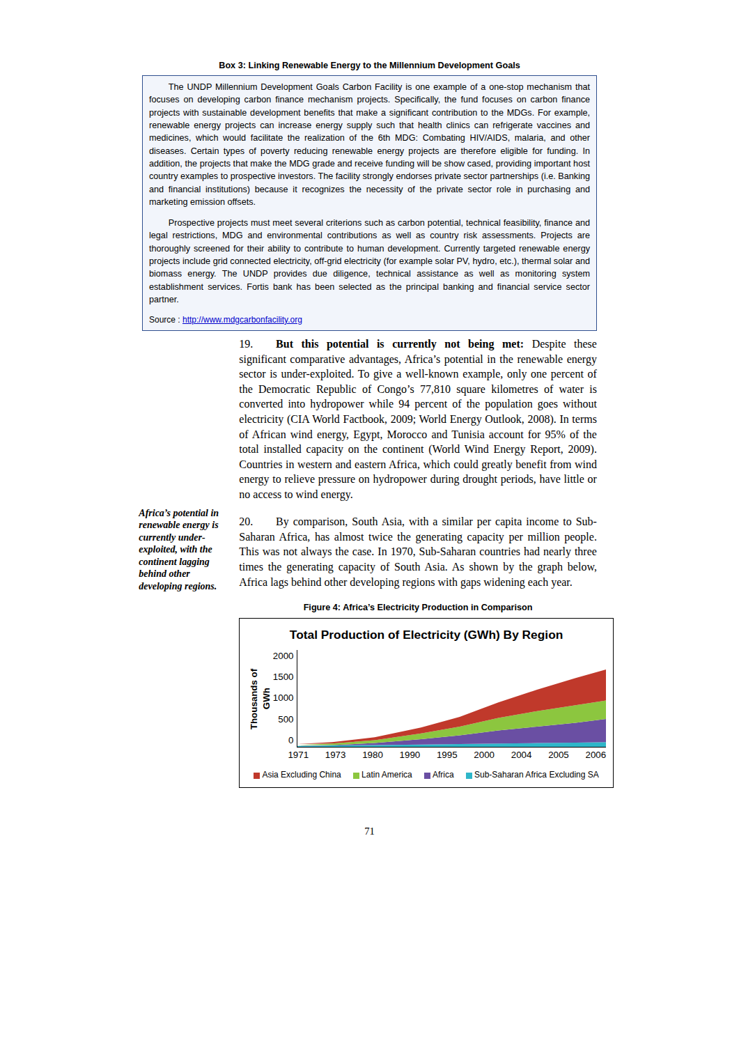Box 3: Linking Renewable Energy to the Millennium Development Goals
The UNDP Millennium Development Goals Carbon Facility is one example of a one-stop mechanism that focuses on developing carbon finance mechanism projects. Specifically, the fund focuses on carbon finance projects with sustainable development benefits that make a significant contribution to the MDGs. For example, renewable energy projects can increase energy supply such that health clinics can refrigerate vaccines and medicines, which would facilitate the realization of the 6th MDG: Combating HIV/AIDS, malaria, and other diseases. Certain types of poverty reducing renewable energy projects are therefore eligible for funding. In addition, the projects that make the MDG grade and receive funding will be show cased, providing important host country examples to prospective investors. The facility strongly endorses private sector partnerships (i.e. Banking and financial institutions) because it recognizes the necessity of the private sector role in purchasing and marketing emission offsets.
Prospective projects must meet several criterions such as carbon potential, technical feasibility, finance and legal restrictions, MDG and environmental contributions as well as country risk assessments. Projects are thoroughly screened for their ability to contribute to human development. Currently targeted renewable energy projects include grid connected electricity, off-grid electricity (for example solar PV, hydro, etc.), thermal solar and biomass energy. The UNDP provides due diligence, technical assistance as well as monitoring system establishment services. Fortis bank has been selected as the principal banking and financial service sector partner.
Source : http://www.mdgcarbonfacility.org
Africa’s potential in renewable energy is currently under-exploited, with the continent lagging behind other developing regions.
19. But this potential is currently not being met: Despite these significant comparative advantages, Africa’s potential in the renewable energy sector is under-exploited. To give a well-known example, only one percent of the Democratic Republic of Congo’s 77,810 square kilometres of water is converted into hydropower while 94 percent of the population goes without electricity (CIA World Factbook, 2009; World Energy Outlook, 2008). In terms of African wind energy, Egypt, Morocco and Tunisia account for 95% of the total installed capacity on the continent (World Wind Energy Report, 2009). Countries in western and eastern Africa, which could greatly benefit from wind energy to relieve pressure on hydropower during drought periods, have little or no access to wind energy.
20. By comparison, South Asia, with a similar per capita income to Sub-Saharan Africa, has almost twice the generating capacity per million people. This was not always the case. In 1970, Sub-Saharan countries had nearly three times the generating capacity of South Asia. As shown by the graph below, Africa lags behind other developing regions with gaps widening each year.
Figure 4: Africa’s Electricity Production in Comparison
Total Production of Electricity (GWh) By Region
Thousands of
GWh
2000
1500
1000
500
0
197119731980199019952000200420052006
Asia Excluding China Latin America Africa Sub-Saharan Africa Excluding SA
71